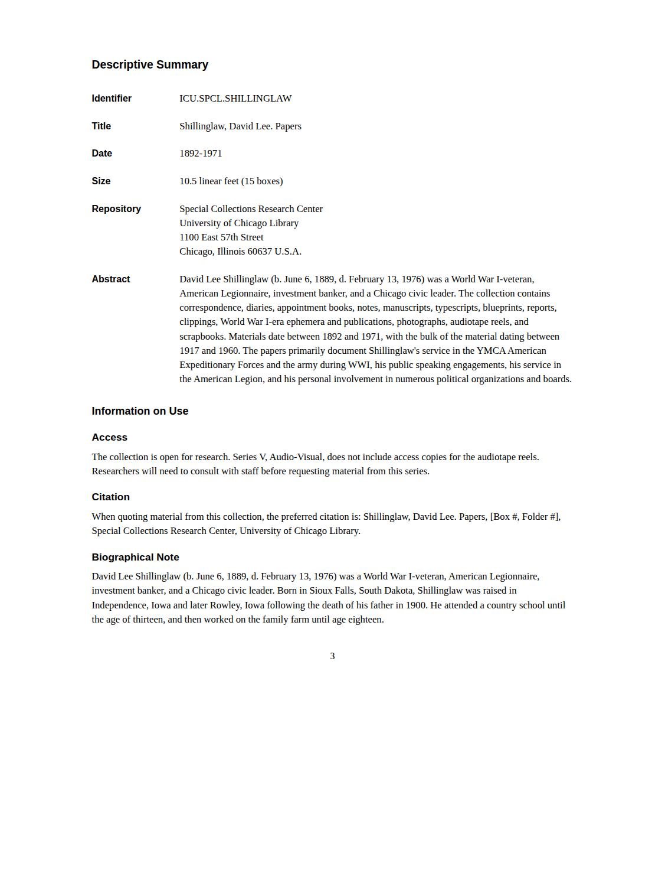Descriptive Summary
| Identifier | ICU.SPCL.SHILLINGLAW |
| Title | Shillinglaw, David Lee. Papers |
| Date | 1892-1971 |
| Size | 10.5 linear feet (15 boxes) |
| Repository | Special Collections Research Center University of Chicago Library 1100 East 57th Street Chicago, Illinois 60637 U.S.A. |
| Abstract | David Lee Shillinglaw (b. June 6, 1889, d. February 13, 1976) was a World War I-veteran, American Legionnaire, investment banker, and a Chicago civic leader. The collection contains correspondence, diaries, appointment books, notes, manuscripts, typescripts, blueprints, reports, clippings, World War I-era ephemera and publications, photographs, audiotape reels, and scrapbooks. Materials date between 1892 and 1971, with the bulk of the material dating between 1917 and 1960. The papers primarily document Shillinglaw's service in the YMCA American Expeditionary Forces and the army during WWI, his public speaking engagements, his service in the American Legion, and his personal involvement in numerous political organizations and boards. |
Information on Use
Access
The collection is open for research. Series V, Audio-Visual, does not include access copies for the audiotape reels. Researchers will need to consult with staff before requesting material from this series.
Citation
When quoting material from this collection, the preferred citation is: Shillinglaw, David Lee. Papers, [Box #, Folder #], Special Collections Research Center, University of Chicago Library.
Biographical Note
David Lee Shillinglaw (b. June 6, 1889, d. February 13, 1976) was a World War I-veteran, American Legionnaire, investment banker, and a Chicago civic leader. Born in Sioux Falls, South Dakota, Shillinglaw was raised in Independence, Iowa and later Rowley, Iowa following the death of his father in 1900. He attended a country school until the age of thirteen, and then worked on the family farm until age eighteen.
3